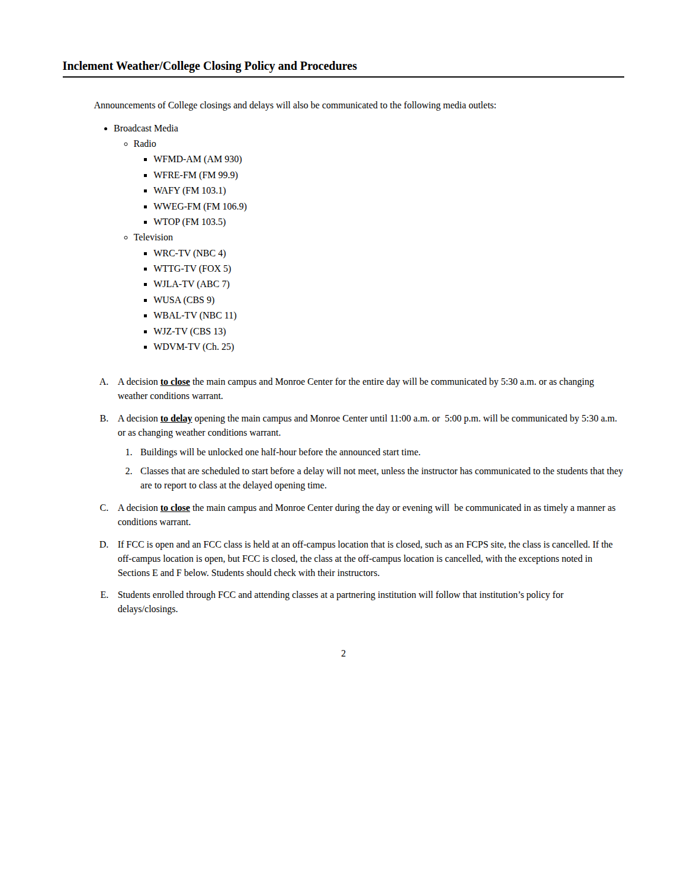Inclement Weather/College Closing Policy and Procedures
Announcements of College closings and delays will also be communicated to the following media outlets:
Broadcast Media
Radio
WFMD-AM (AM 930)
WFRE-FM (FM 99.9)
WAFY (FM 103.1)
WWEG-FM (FM 106.9)
WTOP (FM 103.5)
Television
WRC-TV (NBC 4)
WTTG-TV (FOX 5)
WJLA-TV (ABC 7)
WUSA (CBS 9)
WBAL-TV (NBC 11)
WJZ-TV (CBS 13)
WDVM-TV (Ch. 25)
A decision to close the main campus and Monroe Center for the entire day will be communicated by 5:30 a.m. or as changing weather conditions warrant.
A decision to delay opening the main campus and Monroe Center until 11:00 a.m. or 5:00 p.m. will be communicated by 5:30 a.m. or as changing weather conditions warrant.
Buildings will be unlocked one half-hour before the announced start time.
Classes that are scheduled to start before a delay will not meet, unless the instructor has communicated to the students that they are to report to class at the delayed opening time.
A decision to close the main campus and Monroe Center during the day or evening will be communicated in as timely a manner as conditions warrant.
If FCC is open and an FCC class is held at an off-campus location that is closed, such as an FCPS site, the class is cancelled. If the off-campus location is open, but FCC is closed, the class at the off-campus location is cancelled, with the exceptions noted in Sections E and F below. Students should check with their instructors.
Students enrolled through FCC and attending classes at a partnering institution will follow that institution’s policy for delays/closings.
2